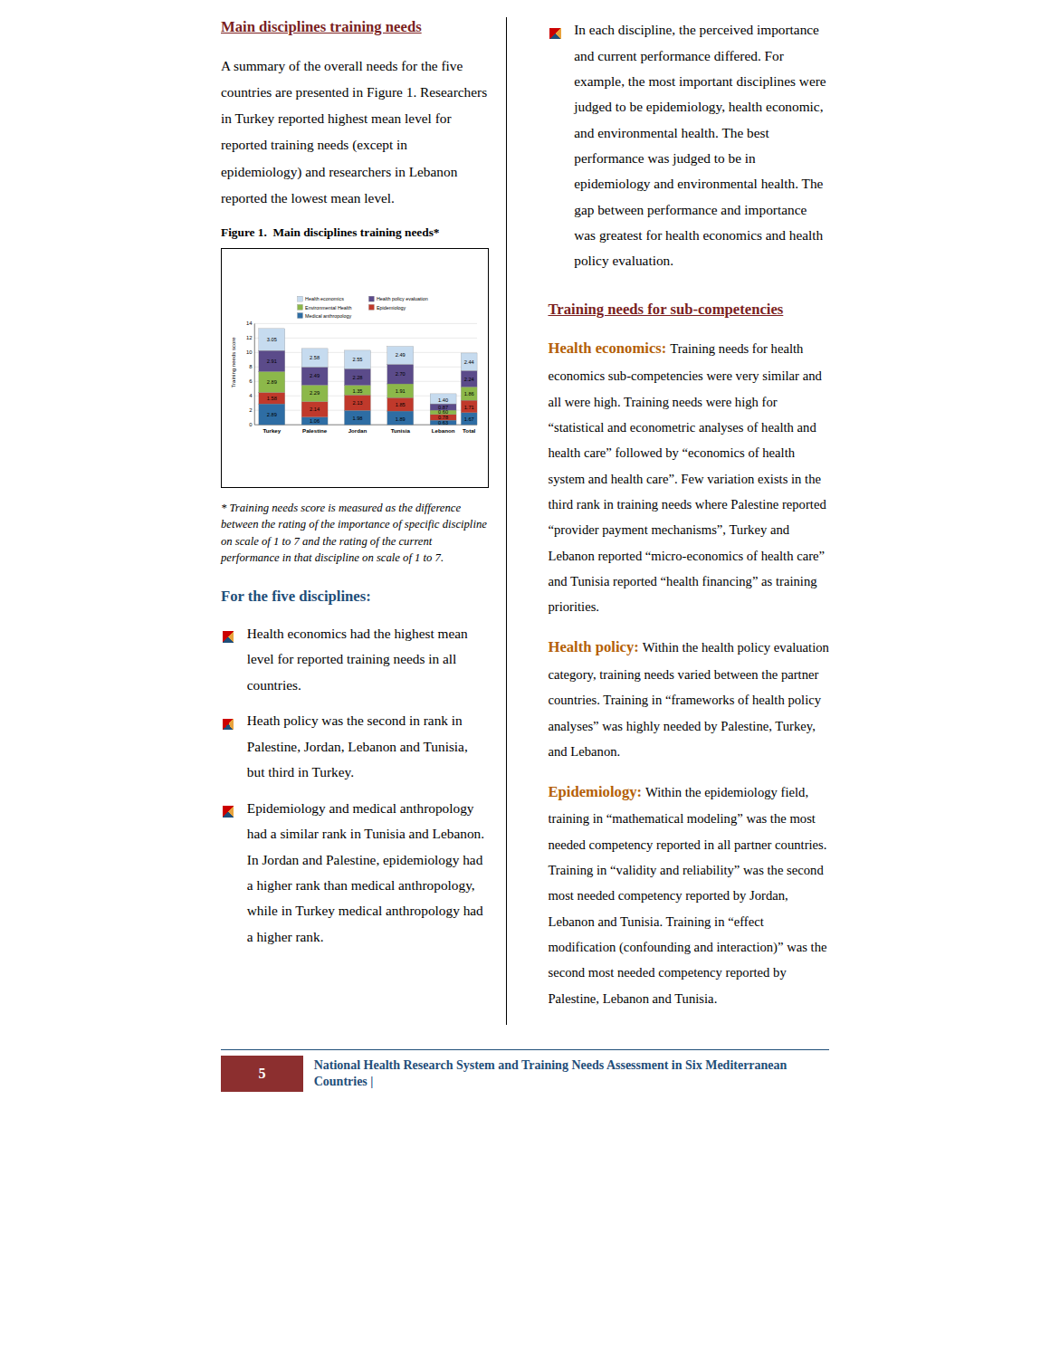Main disciplines training needs
A summary of the overall needs for the five countries are presented in Figure 1. Researchers in Turkey reported highest mean level for reported training needs (except in epidemiology) and researchers in Lebanon reported the lowest mean level.
Figure 1. Main disciplines training needs*
Health economics Health policy evaluation Environmental Health Epidemiology Medical anthropology Training needs score 14 12 10 8 6 4 2 0 2.89 1.58 2.89 2.91 3.05 1.06 2.14 2.29 2.49 2.58 1.98 2.13 1.35 2.28 2.55 1.89 1.85 1.91 2.70 2.49 0.63 0.78 0.60 0.87 1.40 1.67 1.71 1.86 2.24 2.44 Turkey Palestine Jordan Tunisia Lebanon Total
* Training needs score is measured as the difference between the rating of the importance of specific discipline on scale of 1 to 7 and the rating of the current performance in that discipline on scale of 1 to 7.
For the five disciplines:
Health economics had the highest mean level for reported training needs in all countries.
Heath policy was the second in rank in Palestine, Jordan, Lebanon and Tunisia, but third in Turkey.
Epidemiology and medical anthropology had a similar rank in Tunisia and Lebanon. In Jordan and Palestine, epidemiology had a higher rank than medical anthropology, while in Turkey medical anthropology had a higher rank.
In each discipline, the perceived importance and current performance differed. For example, the most important disciplines were judged to be epidemiology, health economic, and environmental health. The best performance was judged to be in epidemiology and environmental health. The gap between performance and importance was greatest for health economics and health policy evaluation.
Training needs for sub-competencies
Health economics: Training needs for health economics sub-competencies were very similar and all were high. Training needs were high for “statistical and econometric analyses of health and health care” followed by “economics of health system and health care”. Few variation exists in the third rank in training needs where Palestine reported “provider payment mechanisms”, Turkey and Lebanon reported “micro-economics of health care” and Tunisia reported “health financing” as training priorities.
Health policy: Within the health policy evaluation category, training needs varied between the partner countries. Training in “frameworks of health policy analyses” was highly needed by Palestine, Turkey, and Lebanon.
Epidemiology: Within the epidemiology field, training in “mathematical modeling” was the most needed competency reported in all partner countries. Training in “validity and reliability” was the second most needed competency reported by Jordan, Lebanon and Tunisia. Training in “effect modification (confounding and interaction)” was the second most needed competency reported by Palestine, Lebanon and Tunisia.
5
National Health Research System and Training Needs Assessment in Six Mediterranean Countries |